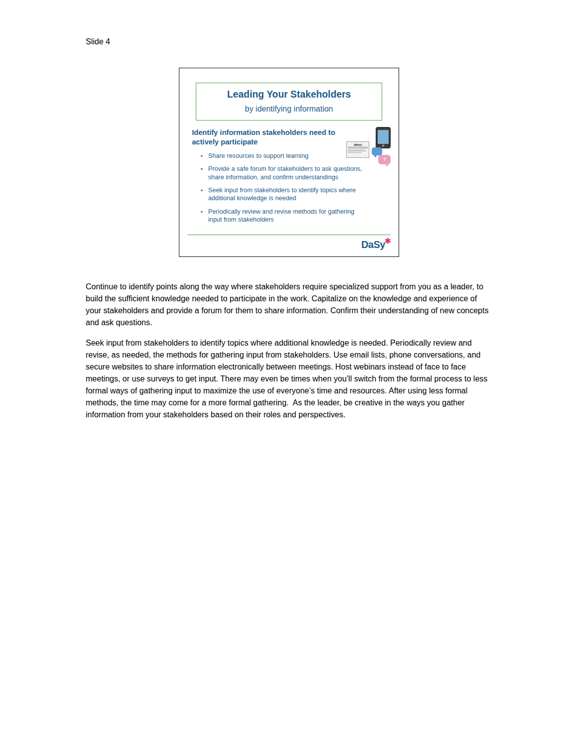Slide 4
Leading Your Stakeholders
by identifying information
news
?
Identify information stakeholders need to actively participate
Share resources to support learning
Provide a safe forum for stakeholders to ask questions, share information, and confirm understandings
Seek input from stakeholders to identify topics where additional knowledge is needed
Periodically review and revise methods for gathering input from stakeholders
DaSy✱
Continue to identify points along the way where stakeholders require specialized support from you as a leader, to build the sufficient knowledge needed to participate in the work. Capitalize on the knowledge and experience of your stakeholders and provide a forum for them to share information. Confirm their understanding of new concepts and ask questions.
Seek input from stakeholders to identify topics where additional knowledge is needed. Periodically review and revise, as needed, the methods for gathering input from stakeholders. Use email lists, phone conversations, and secure websites to share information electronically between meetings. Host webinars instead of face to face meetings, or use surveys to get input. There may even be times when you’ll switch from the formal process to less formal ways of gathering input to maximize the use of everyone’s time and resources. After using less formal methods, the time may come for a more formal gathering. As the leader, be creative in the ways you gather information from your stakeholders based on their roles and perspectives.